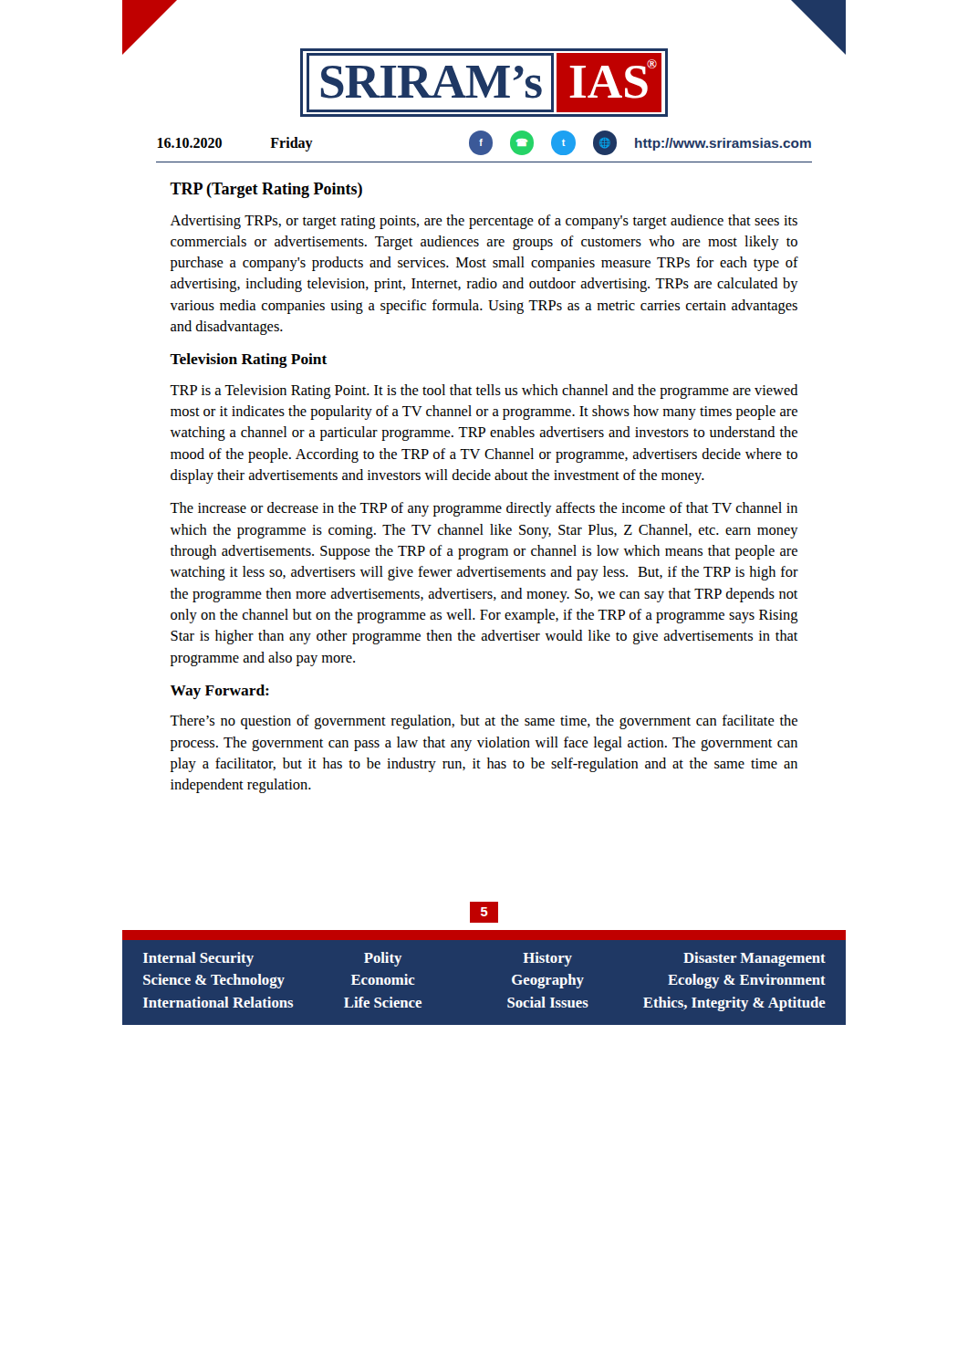SRIRAM’s IAS®
16.10.2020 Friday
f ☎ t 🌐 http://www.sriramsias.com
TRP (Target Rating Points)
Advertising TRPs, or target rating points, are the percentage of a company's target audience that sees its commercials or advertisements. Target audiences are groups of customers who are most likely to purchase a company's products and services. Most small companies measure TRPs for each type of advertising, including television, print, Internet, radio and outdoor advertising. TRPs are calculated by various media companies using a specific formula. Using TRPs as a metric carries certain advantages and disadvantages.
Television Rating Point
TRP is a Television Rating Point. It is the tool that tells us which channel and the programme are viewed most or it indicates the popularity of a TV channel or a programme. It shows how many times people are watching a channel or a particular programme. TRP enables advertisers and investors to understand the mood of the people. According to the TRP of a TV Channel or programme, advertisers decide where to display their advertisements and investors will decide about the investment of the money.
The increase or decrease in the TRP of any programme directly affects the income of that TV channel in which the programme is coming. The TV channel like Sony, Star Plus, Z Channel, etc. earn money through advertisements. Suppose the TRP of a program or channel is low which means that people are watching it less so, advertisers will give fewer advertisements and pay less. But, if the TRP is high for the programme then more advertisements, advertisers, and money. So, we can say that TRP depends not only on the channel but on the programme as well. For example, if the TRP of a programme says Rising Star is higher than any other programme then the advertiser would like to give advertisements in that programme and also pay more.
Way Forward:
There’s no question of government regulation, but at the same time, the government can facilitate the process. The government can pass a law that any violation will face legal action. The government can play a facilitator, but it has to be industry run, it has to be self-regulation and at the same time an independent regulation.
5
Internal Security
Polity
History
Disaster Management
Science & Technology
Economic
Geography
Ecology & Environment
International Relations
Life Science
Social Issues
Ethics, Integrity & Aptitude